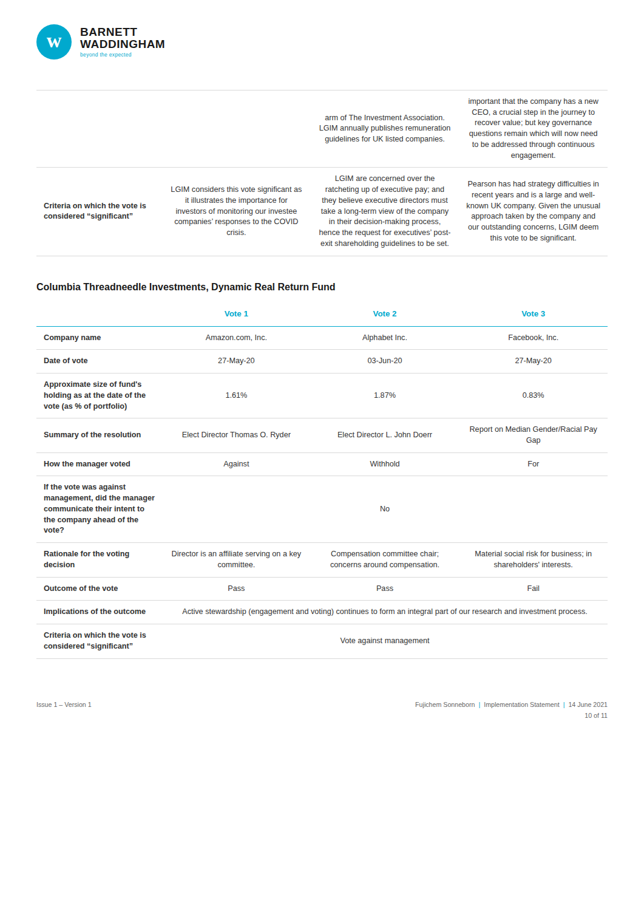BARNETT WADDINGHAM beyond the expected
| | | arm of The Investment Association. LGIM annually publishes remuneration guidelines for UK listed companies. | important that the company has a new CEO, a crucial step in the journey to recover value; but key governance questions remain which will now need to be addressed through continuous engagement. |
| Criteria on which the vote is considered “significant” | LGIM considers this vote significant as it illustrates the importance for investors of monitoring our investee companies’ responses to the COVID crisis. | LGIM are concerned over the ratcheting up of executive pay; and they believe executive directors must take a long-term view of the company in their decision-making process, hence the request for executives’ post-exit shareholding guidelines to be set. | Pearson has had strategy difficulties in recent years and is a large and well-known UK company. Given the unusual approach taken by the company and our outstanding concerns, LGIM deem this vote to be significant. |
Columbia Threadneedle Investments, Dynamic Real Return Fund
| | Vote 1 | Vote 2 | Vote 3 |
| --- | --- | --- | --- |
| Company name | Amazon.com, Inc. | Alphabet Inc. | Facebook, Inc. |
| Date of vote | 27-May-20 | 03-Jun-20 | 27-May-20 |
| Approximate size of fund's holding as at the date of the vote (as % of portfolio) | 1.61% | 1.87% | 0.83% |
| Summary of the resolution | Elect Director Thomas O. Ryder | Elect Director L. John Doerr | Report on Median Gender/Racial Pay Gap |
| How the manager voted | Against | Withhold | For |
| If the vote was against management, did the manager communicate their intent to the company ahead of the vote? | No |
| Rationale for the voting decision | Director is an affiliate serving on a key committee. | Compensation committee chair; concerns around compensation. | Material social risk for business; in shareholders' interests. |
| Outcome of the vote | Pass | Pass | Fail |
| Implications of the outcome | Active stewardship (engagement and voting) continues to form an integral part of our research and investment process. |
| Criteria on which the vote is considered “significant” | Vote against management |
Issue 1 – Version 1
Fujichem Sonneborn|Implementation Statement|14 June 2021 10 of 11